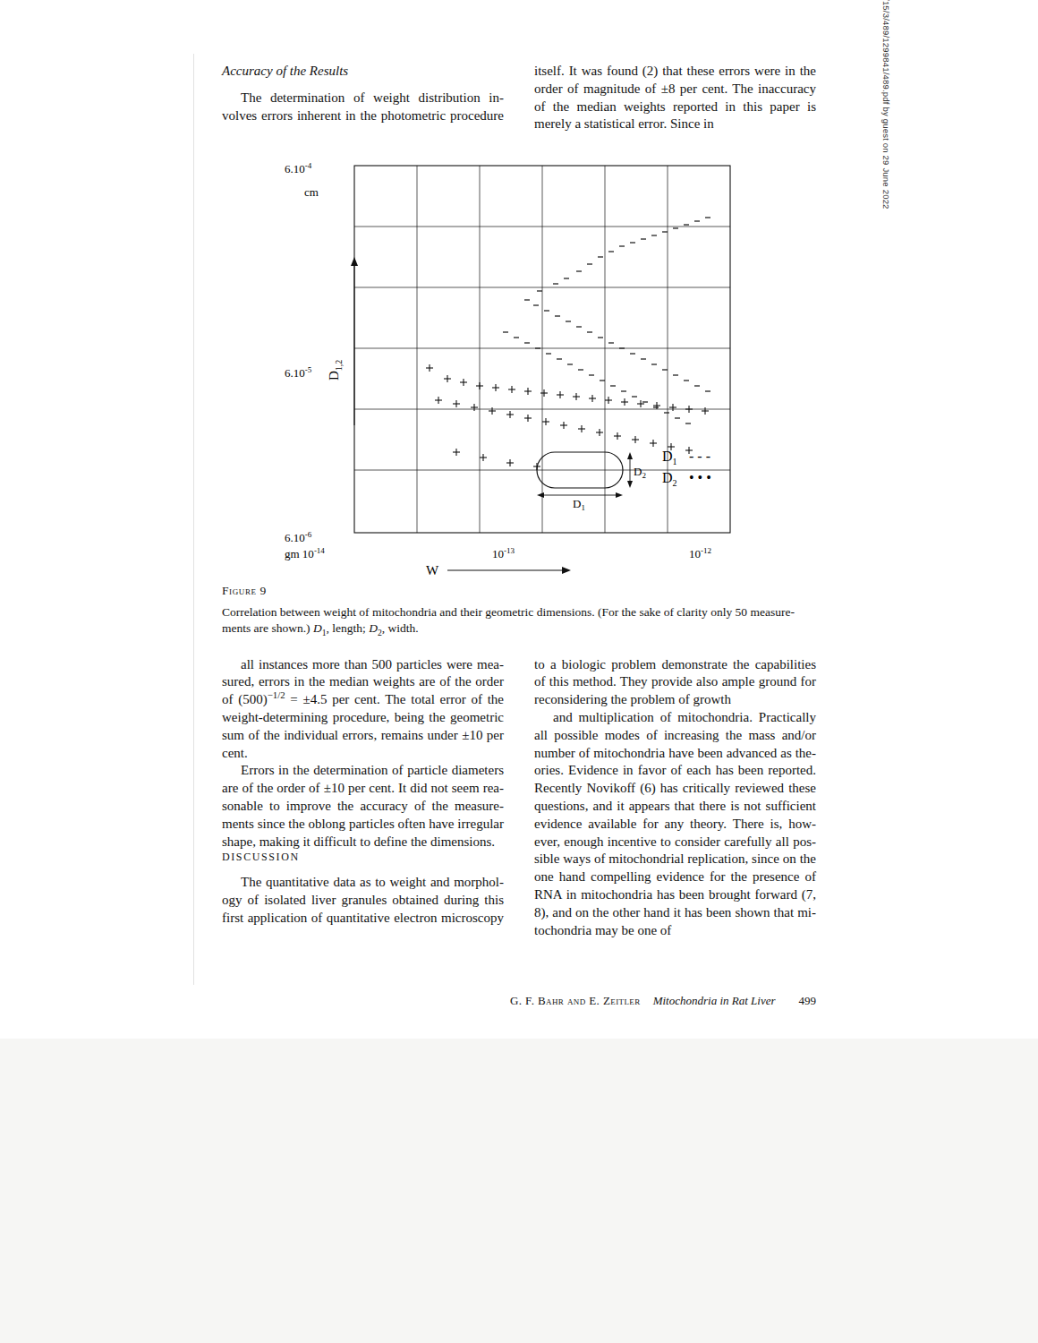Downloaded from http://rupress.org/jcb/article-pdf/15/3/489/1299841/489.pdf by guest on 29 June 2022
Accuracy of the Results
The determination of weight distribution involves errors inherent in the photometric procedure itself. It was found (2) that these errors were in the order of magnitude of ±8 per cent. The inaccuracy of the median weights reported in this paper is merely a statistical error. Since in
6.10-4 cm 6.10-5 6.10-6 gm 10-14 10-13 10-12 D1,2 W D1 D2 D1 - - - D2 • • •
Figure 9
Correlation between weight of mitochondria and their geometric dimensions. (For the sake of clarity only 50 measurements are shown.) D1, length; D2, width.
all instances more than 500 particles were measured, errors in the median weights are of the order of (500)−1/2 = ±4.5 per cent. The total error of the weight-determining procedure, being the geometric sum of the individual errors, remains under ±10 per cent.
Errors in the determination of particle diameters are of the order of ±10 per cent. It did not seem reasonable to improve the accuracy of the measurements since the oblong particles often have irregular shape, making it difficult to define the dimensions.
DISCUSSION
The quantitative data as to weight and morphology of isolated liver granules obtained during this first application of quantitative electron microscopy to a biologic problem demonstrate the capabilities of this method. They provide also ample ground for reconsidering the problem of growth
and multiplication of mitochondria. Practically all possible modes of increasing the mass and/or number of mitochondria have been advanced as theories. Evidence in favor of each has been reported. Recently Novikoff (6) has critically reviewed these questions, and it appears that there is not sufficient evidence available for any theory. There is, however, enough incentive to consider carefully all possible ways of mitochondrial replication, since on the one hand compelling evidence for the presence of RNA in mitochondria has been brought forward (7, 8), and on the other hand it has been shown that mitochondria may be one of
G. F. Bahr and E. Zeitler Mitochondria in Rat Liver 499